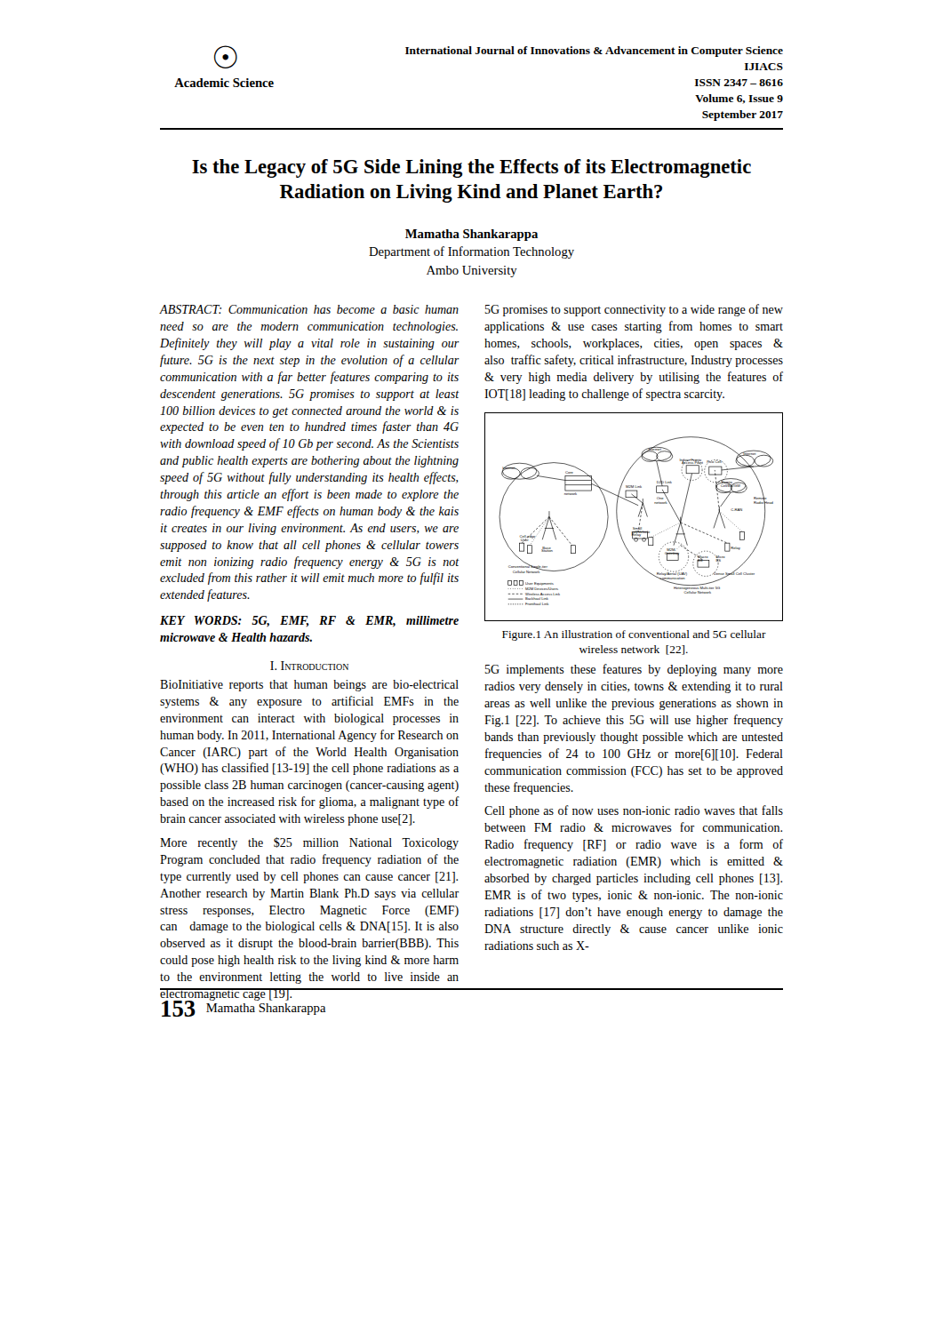☉ Academic Science
International Journal of Innovations & Advancement in Computer Science
IJIACS
ISSN 2347 – 8616
Volume 6, Issue 9
September 2017
Is the Legacy of 5G Side Lining the Effects of its Electromagnetic Radiation on Living Kind and Planet Earth?
Mamatha Shankarappa
Department of Information Technology
Ambo University
ABSTRACT: Communication has become a basic human need so are the modern communication technologies. Definitely they will play a vital role in sustaining our future. 5G is the next step in the evolution of a cellular communication with a far better features comparing to its descendent generations. 5G promises to support at least 100 billion devices to get connected around the world & is expected to be even ten to hundred times faster than 4G with download speed of 10 Gb per second. As the Scientists and public health experts are bothering about the lightning speed of 5G without fully understanding its health effects, through this article an effort is been made to explore the radio frequency & EMF effects on human body & the kais it creates in our living environment. As end users, we are supposed to know that all cell phones & cellular towers emit non ionizing radio frequency energy & 5G is not excluded from this rather it will emit much more to fulfil its extended features.
KEY WORDS: 5G, EMF, RF & EMR, millimetre microwave & Health hazards.
I. Introduction
BioInitiative reports that human beings are bio-electrical systems & any exposure to artificial EMFs in the environment can interact with biological processes in human body. In 2011, International Agency for Research on Cancer (IARC) part of the World Health Organisation (WHO) has classified [13-19] the cell phone radiations as a possible class 2B human carcinogen (cancer-causing agent) based on the increased risk for glioma, a malignant type of brain cancer associated with wireless phone use[2].
More recently the $25 million National Toxicology Program concluded that radio frequency radiation of the type currently used by cell phones can cause cancer [21]. Another research by Martin Blank Ph.D says via cellular stress responses, Electro Magnetic Force (EMF) can damage to the biological cells & DNA[15]. It is also observed as it disrupt the blood-brain barrier(BBB). This could pose high health risk to the living kind & more harm to the environment letting the world to live inside an electromagnetic cage [19].
5G promises to support connectivity to a wide range of new applications & use cases starting from homes to smart homes, schools, workplaces, cities, open spaces & also traffic safety, critical infrastructure, Industry processes & very high media delivery by utilising the features of IOT[18] leading to challenge of spectra scarcity.
Internet Core network Internet Internet Indoor Femto Access Point Pico Cell Femto Cell/BS/GW Remote Radio Head D2D Link M2M Link One network C-RAN Small cell/Vehicle Relay M2M Gateway Macro BS Micro BS Relay Cell-edge User Base Station Conventional Single-tier Cellular Network Relay/Aerial (UAV) communication Dense Small Cell Cluster Heterogeneous Multi-tier 5G Cellular Network User Equipments M2M Devices/Users Wireless Access Link Backhaul Link Fronthaul Link
Figure.1 An illustration of conventional and 5G cellular wireless network [22].
5G implements these features by deploying many more radios very densely in cities, towns & extending it to rural areas as well unlike the previous generations as shown in Fig.1 [22]. To achieve this 5G will use higher frequency bands than previously thought possible which are untested frequencies of 24 to 100 GHz or more[6][10]. Federal communication commission (FCC) has set to be approved these frequencies.
Cell phone as of now uses non-ionic radio waves that falls between FM radio & microwaves for communication. Radio frequency [RF] or radio wave is a form of electromagnetic radiation (EMR) which is emitted & absorbed by charged particles including cell phones [13]. EMR is of two types, ionic & non-ionic. The non-ionic radiations [17] don’t have enough energy to damage the DNA structure directly & cause cancer unlike ionic radiations such as X-
153 Mamatha Shankarappa